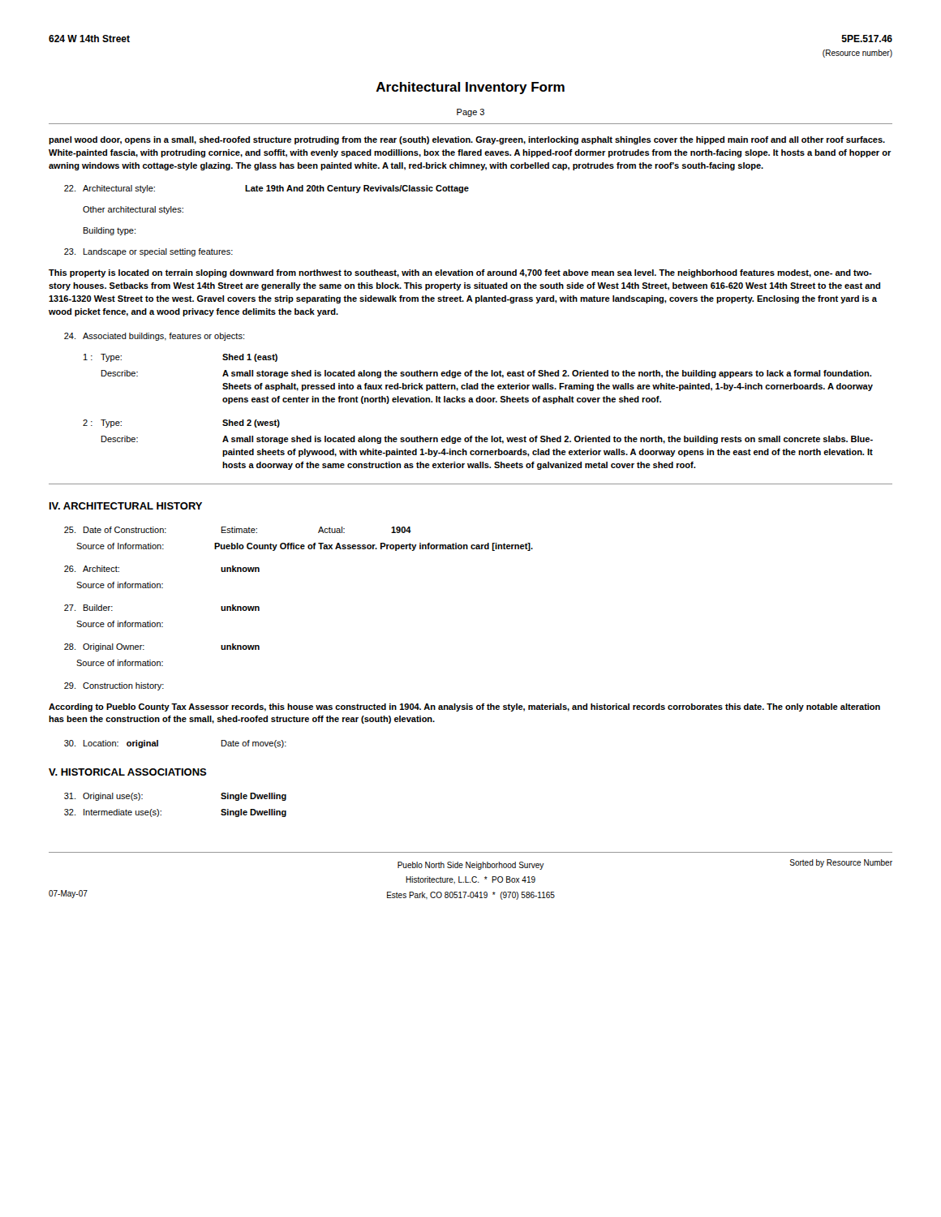624 W 14th Street
5PE.517.46
(Resource number)
Architectural Inventory Form
Page 3
panel wood door, opens in a small, shed-roofed structure protruding from the rear (south) elevation. Gray-green, interlocking asphalt shingles cover the hipped main roof and all other roof surfaces. White-painted fascia, with protruding cornice, and soffit, with evenly spaced modillions, box the flared eaves. A hipped-roof dormer protrudes from the north-facing slope. It hosts a band of hopper or awning windows with cottage-style glazing. The glass has been painted white. A tall, red-brick chimney, with corbelled cap, protrudes from the roof's south-facing slope.
22.
Architectural style:
Late 19th And 20th Century Revivals/Classic Cottage
Other architectural styles:
Building type:
23.
Landscape or special setting features:
This property is located on terrain sloping downward from northwest to southeast, with an elevation of around 4,700 feet above mean sea level. The neighborhood features modest, one- and two-story houses. Setbacks from West 14th Street are generally the same on this block. This property is situated on the south side of West 14th Street, between 616-620 West 14th Street to the east and 1316-1320 West Street to the west. Gravel covers the strip separating the sidewalk from the street. A planted-grass yard, with mature landscaping, covers the property. Enclosing the front yard is a wood picket fence, and a wood privacy fence delimits the back yard.
24.
Associated buildings, features or objects:
1 :
Type:
Shed 1 (east)
Describe:
A small storage shed is located along the southern edge of the lot, east of Shed 2. Oriented to the north, the building appears to lack a formal foundation. Sheets of asphalt, pressed into a faux red-brick pattern, clad the exterior walls. Framing the walls are white-painted, 1-by-4-inch cornerboards. A doorway opens east of center in the front (north) elevation. It lacks a door. Sheets of asphalt cover the shed roof.
2 :
Type:
Shed 2 (west)
Describe:
A small storage shed is located along the southern edge of the lot, west of Shed 2. Oriented to the north, the building rests on small concrete slabs. Blue-painted sheets of plywood, with white-painted 1-by-4-inch cornerboards, clad the exterior walls. A doorway opens in the east end of the north elevation. It hosts a doorway of the same construction as the exterior walls. Sheets of galvanized metal cover the shed roof.
IV. ARCHITECTURAL HISTORY
25.
Date of Construction:
Estimate:
Actual:
1904
Source of Information:
Pueblo County Office of Tax Assessor. Property information card [internet].
26.
Architect:
unknown
Source of information:
27.
Builder:
unknown
Source of information:
28.
Original Owner:
unknown
Source of information:
29.
Construction history:
According to Pueblo County Tax Assessor records, this house was constructed in 1904. An analysis of the style, materials, and historical records corroborates this date. The only notable alteration has been the construction of the small, shed-roofed structure off the rear (south) elevation.
30.
Location: original
Date of move(s):
V. HISTORICAL ASSOCIATIONS
31.
Original use(s):
Single Dwelling
32.
Intermediate use(s):
Single Dwelling
Sorted by Resource Number
Pueblo North Side Neighborhood Survey
Historitecture, L.L.C. * PO Box 419
07-May-07
Estes Park, CO 80517-0419 * (970) 586-1165